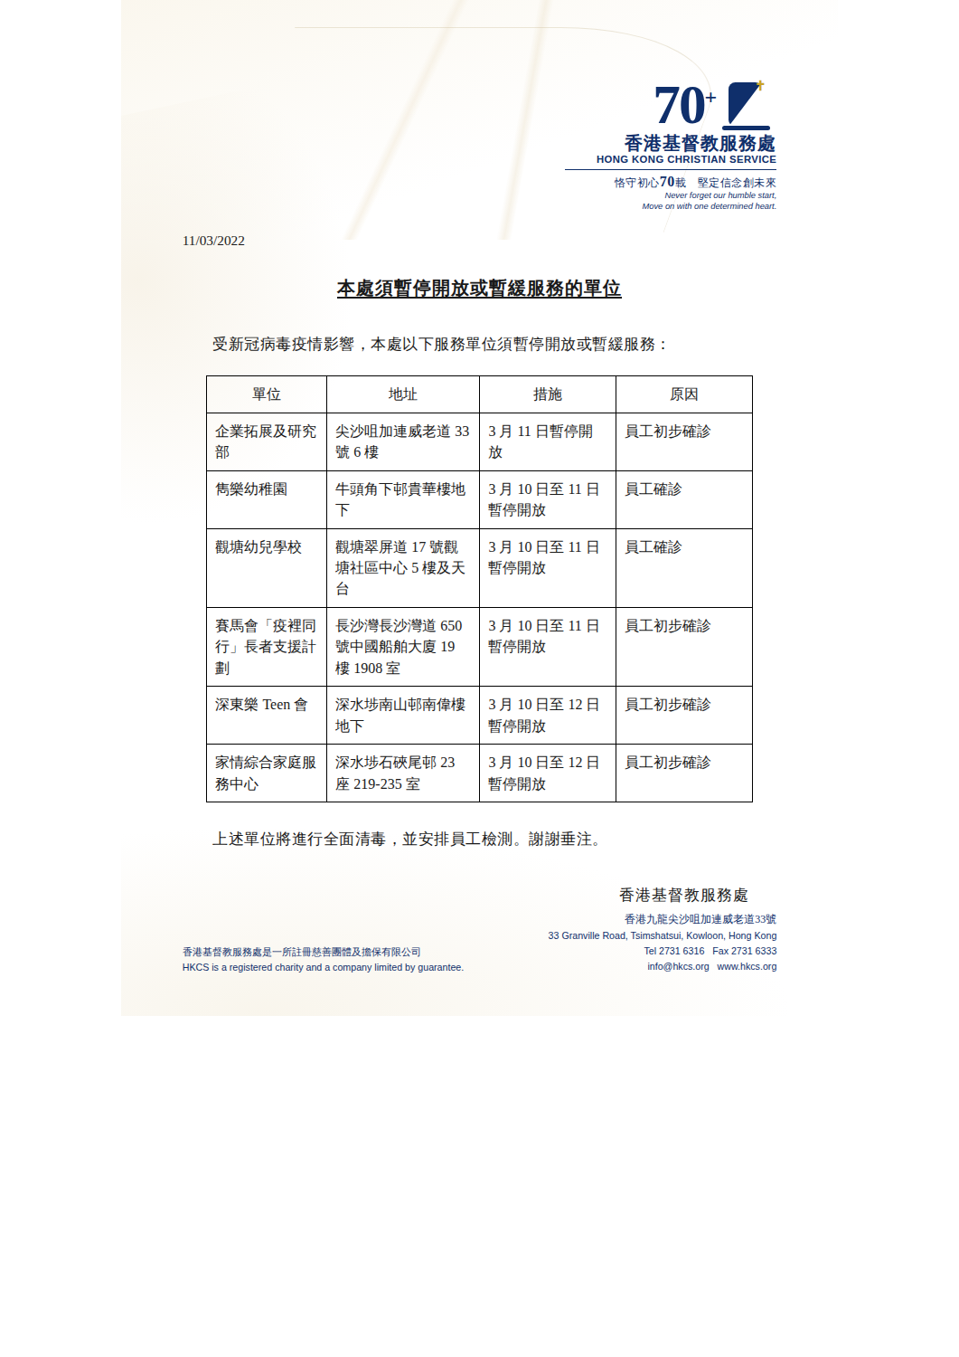70+
✝
香港基督教服務處
HONG KONG CHRISTIAN SERVICE
恪守初心70載　堅定信念創未來
Never forget our humble start,
Move on with one determined heart.
11/03/2022
本處須暫停開放或暫緩服務的單位
受新冠病毒疫情影響，本處以下服務單位須暫停開放或暫緩服務：
| 單位 | 地址 | 措施 | 原因 |
| --- | --- | --- | --- |
| 企業拓展及研究部 | 尖沙咀加連威老道 33 號 6 樓 | 3 月 11 日暫停開放 | 員工初步確診 |
| 雋樂幼稚園 | 牛頭角下邨貴華樓地下 | 3 月 10 日至 11 日暫停開放 | 員工確診 |
| 觀塘幼兒學校 | 觀塘翠屏道 17 號觀塘社區中心 5 樓及天台 | 3 月 10 日至 11 日暫停開放 | 員工確診 |
| 賽馬會「疫裡同行」長者支援計劃 | 長沙灣長沙灣道 650 號中國船舶大廈 19 樓 1908 室 | 3 月 10 日至 11 日暫停開放 | 員工初步確診 |
| 深東樂 Teen 會 | 深水埗南山邨南偉樓地下 | 3 月 10 日至 12 日暫停開放 | 員工初步確診 |
| 家情綜合家庭服務中心 | 深水埗石硤尾邨 23 座 219-235 室 | 3 月 10 日至 12 日暫停開放 | 員工初步確診 |
上述單位將進行全面清毒，並安排員工檢測。謝謝垂注。
香港基督教服務處
香港基督教服務處是一所註冊慈善團體及擔保有限公司
HKCS is a registered charity and a company limited by guarantee.
香港九龍尖沙咀加連威老道33號
33 Granville Road, Tsimshatsui, Kowloon, Hong Kong
Tel 2731 6316 Fax 2731 6333
info@hkcs.org www.hkcs.org